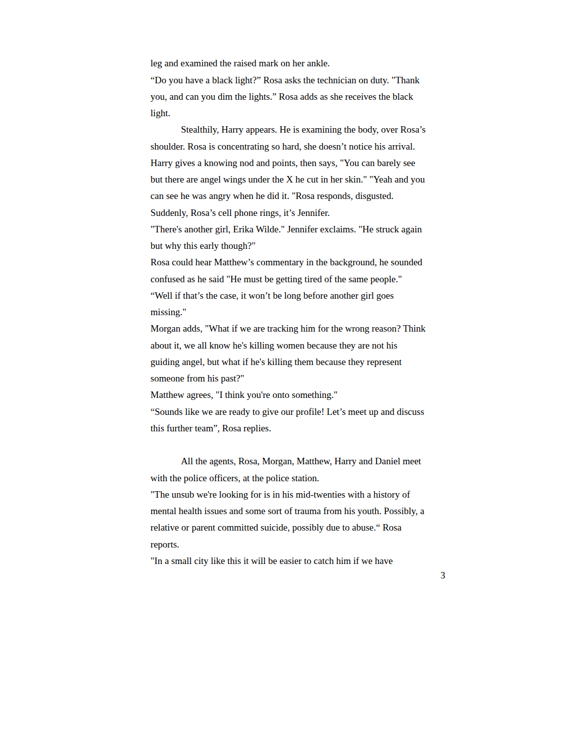leg and examined the raised mark on her ankle.
“Do you have a black light?” Rosa asks the technician on duty. "Thank you, and can you dim the lights.” Rosa adds as she receives the black light.
Stealthily, Harry appears. He is examining the body, over Rosa’s shoulder. Rosa is concentrating so hard, she doesn’t notice his arrival. Harry gives a knowing nod and points, then says, "You can barely see but there are angel wings under the X he cut in her skin." "Yeah and you can see he was angry when he did it. "Rosa responds, disgusted.
Suddenly, Rosa’s cell phone rings, it’s Jennifer.
"There's another girl, Erika Wilde." Jennifer exclaims. "He struck again but why this early though?"
Rosa could hear Matthew’s commentary in the background, he sounded confused as he said "He must be getting tired of the same people."
“Well if that’s the case, it won’t be long before another girl goes missing."
Morgan adds, "What if we are tracking him for the wrong reason? Think about it, we all know he's killing women because they are not his guiding angel, but what if he's killing them because they represent someone from his past?"
Matthew agrees, "I think you're onto something."
“Sounds like we are ready to give our profile! Let’s meet up and discuss this further team”, Rosa replies.
All the agents, Rosa, Morgan, Matthew, Harry and Daniel meet with the police officers, at the police station.
"The unsub we're looking for is in his mid-twenties with a history of mental health issues and some sort of trauma from his youth. Possibly, a relative or parent committed suicide, possibly due to abuse.“ Rosa reports.
"In a small city like this it will be easier to catch him if we have
3